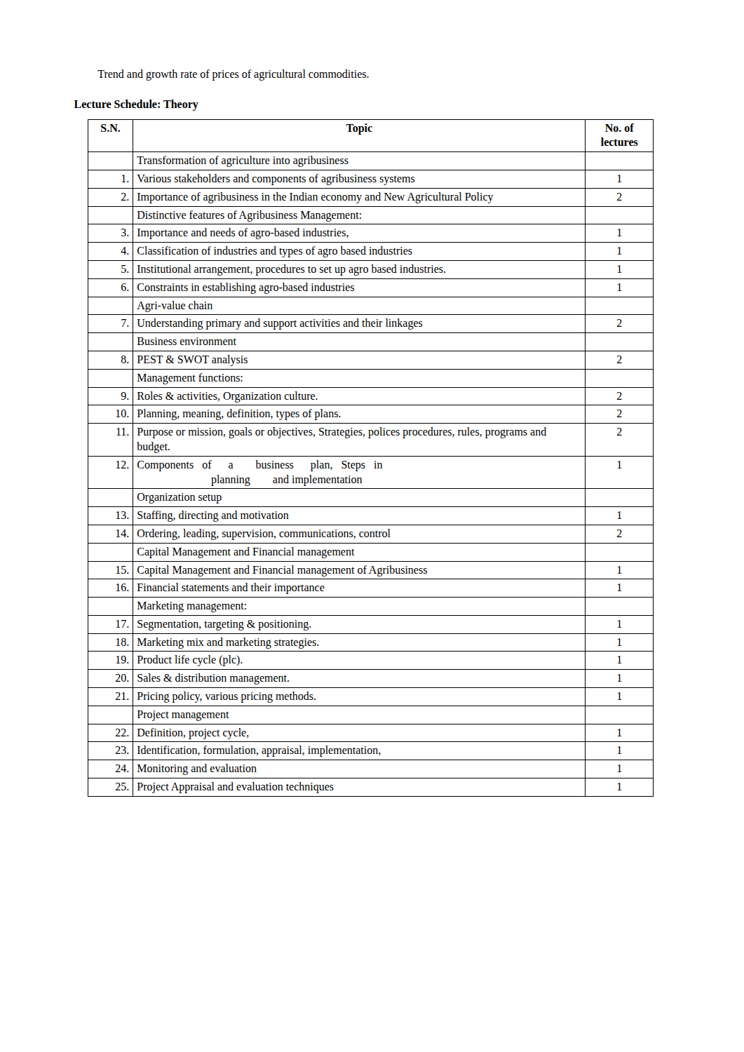Trend and growth rate of prices of agricultural commodities.
Lecture Schedule: Theory
| S.N. | Topic | No. of lectures |
| --- | --- | --- |
| | Transformation of agriculture into agribusiness | |
| 1. | Various stakeholders and components of agribusiness systems | 1 |
| 2. | Importance of agribusiness in the Indian economy and New Agricultural Policy | 2 |
| | Distinctive features of Agribusiness Management: | |
| 3. | Importance and needs of agro-based industries, | 1 |
| 4. | Classification of industries and types of agro based industries | 1 |
| 5. | Institutional arrangement, procedures to set up agro based industries. | 1 |
| 6. | Constraints in establishing agro-based industries | 1 |
| | Agri-value chain | |
| 7. | Understanding primary and support activities and their linkages | 2 |
| | Business environment | |
| 8. | PEST & SWOT analysis | 2 |
| | Management functions: | |
| 9. | Roles & activities, Organization culture. | 2 |
| 10. | Planning, meaning, definition, types of plans. | 2 |
| 11. | Purpose or mission, goals or objectives, Strategies, polices procedures, rules, programs and budget. | 2 |
| 12. | Components of a business plan, Steps in planning and implementation | 1 |
| | Organization setup | |
| 13. | Staffing, directing and motivation | 1 |
| 14. | Ordering, leading, supervision, communications, control | 2 |
| | Capital Management and Financial management | |
| 15. | Capital Management and Financial management of Agribusiness | 1 |
| 16. | Financial statements and their importance | 1 |
| | Marketing management: | |
| 17. | Segmentation, targeting & positioning. | 1 |
| 18. | Marketing mix and marketing strategies. | 1 |
| 19. | Product life cycle (plc). | 1 |
| 20. | Sales & distribution management. | 1 |
| 21. | Pricing policy, various pricing methods. | 1 |
| | Project management | |
| 22. | Definition, project cycle, | 1 |
| 23. | Identification, formulation, appraisal, implementation, | 1 |
| 24. | Monitoring and evaluation | 1 |
| 25. | Project Appraisal and evaluation techniques | 1 |